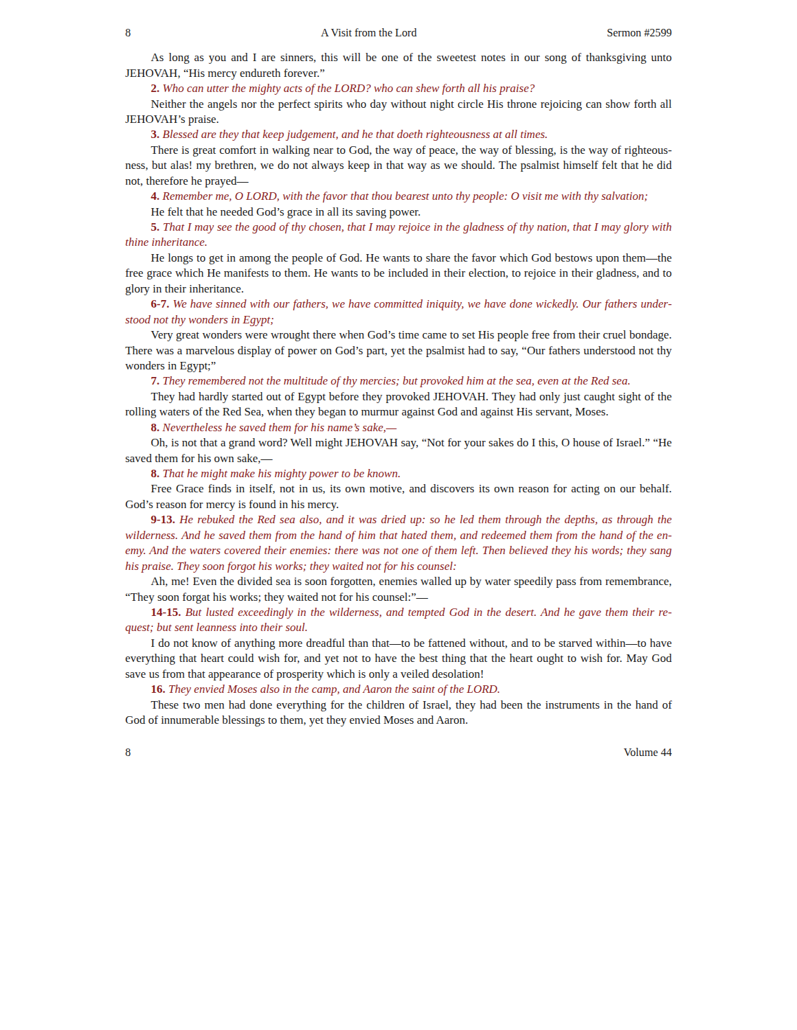8 A Visit from the Lord Sermon #2599
As long as you and I are sinners, this will be one of the sweetest notes in our song of thanksgiving unto JEHOVAH, “His mercy endureth forever.”
2. Who can utter the mighty acts of the LORD? who can shew forth all his praise?
Neither the angels nor the perfect spirits who day without night circle His throne rejoicing can show forth all JEHOVAH’s praise.
3. Blessed are they that keep judgement, and he that doeth righteousness at all times.
There is great comfort in walking near to God, the way of peace, the way of blessing, is the way of righteousness, but alas! my brethren, we do not always keep in that way as we should. The psalmist himself felt that he did not, therefore he prayed—
4. Remember me, O LORD, with the favor that thou bearest unto thy people: O visit me with thy salvation;
He felt that he needed God’s grace in all its saving power.
5. That I may see the good of thy chosen, that I may rejoice in the gladness of thy nation, that I may glory with thine inheritance.
He longs to get in among the people of God. He wants to share the favor which God bestows upon them—the free grace which He manifests to them. He wants to be included in their election, to rejoice in their gladness, and to glory in their inheritance.
6-7. We have sinned with our fathers, we have committed iniquity, we have done wickedly. Our fathers understood not thy wonders in Egypt;
Very great wonders were wrought there when God’s time came to set His people free from their cruel bondage. There was a marvelous display of power on God’s part, yet the psalmist had to say, “Our fathers understood not thy wonders in Egypt;”
7. They remembered not the multitude of thy mercies; but provoked him at the sea, even at the Red sea.
They had hardly started out of Egypt before they provoked JEHOVAH. They had only just caught sight of the rolling waters of the Red Sea, when they began to murmur against God and against His servant, Moses.
8. Nevertheless he saved them for his name’s sake,—
Oh, is not that a grand word? Well might JEHOVAH say, “Not for your sakes do I this, O house of Israel.” “He saved them for his own sake,—
8. That he might make his mighty power to be known.
Free Grace finds in itself, not in us, its own motive, and discovers its own reason for acting on our behalf. God’s reason for mercy is found in his mercy.
9-13. He rebuked the Red sea also, and it was dried up: so he led them through the depths, as through the wilderness. And he saved them from the hand of him that hated them, and redeemed them from the hand of the enemy. And the waters covered their enemies: there was not one of them left. Then believed they his words; they sang his praise. They soon forgot his works; they waited not for his counsel:
Ah, me! Even the divided sea is soon forgotten, enemies walled up by water speedily pass from remembrance, “They soon forgat his works; they waited not for his counsel:”—
14-15. But lusted exceedingly in the wilderness, and tempted God in the desert. And he gave them their request; but sent leanness into their soul.
I do not know of anything more dreadful than that—to be fattened without, and to be starved within—to have everything that heart could wish for, and yet not to have the best thing that the heart ought to wish for. May God save us from that appearance of prosperity which is only a veiled desolation!
16. They envied Moses also in the camp, and Aaron the saint of the LORD.
These two men had done everything for the children of Israel, they had been the instruments in the hand of God of innumerable blessings to them, yet they envied Moses and Aaron.
8 Volume 44